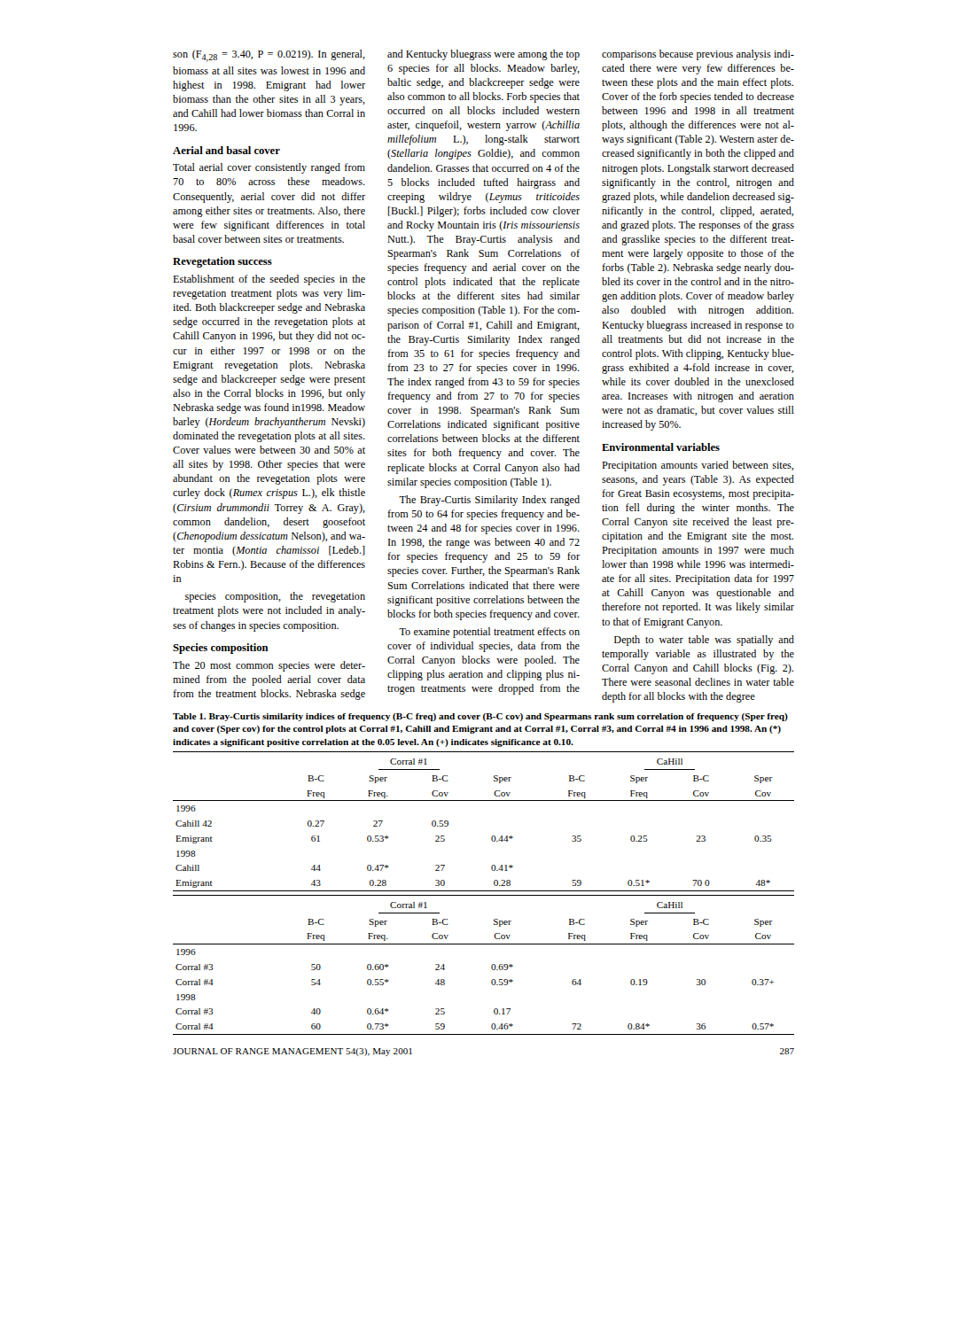son (F4,28 = 3.40, P = 0.0219). In general, biomass at all sites was lowest in 1996 and highest in 1998. Emigrant had lower biomass than the other sites in all 3 years, and Cahill had lower biomass than Corral in 1996.
Aerial and basal cover
Total aerial cover consistently ranged from 70 to 80% across these meadows. Consequently, aerial cover did not differ among either sites or treatments. Also, there were few significant differences in total basal cover between sites or treatments.
Revegetation success
Establishment of the seeded species in the revegetation treatment plots was very limited. Both blackcreeper sedge and Nebraska sedge occurred in the revegetation plots at Cahill Canyon in 1996, but they did not occur in either 1997 or 1998 or on the Emigrant revegetation plots. Nebraska sedge and blackcreeper sedge were present also in the Corral blocks in 1996, but only Nebraska sedge was found in1998. Meadow barley (Hordeum brachyantherum Nevski) dominated the revegetation plots at all sites. Cover values were between 30 and 50% at all sites by 1998. Other species that were abundant on the revegetation plots were curley dock (Rumex crispus L.), elk thistle (Cirsium drummondii Torrey & A. Gray), common dandelion, desert goosefoot (Chenopodium dessicatum Nelson), and water montia (Montia chamissoi [Ledeb.] Robins & Fern.). Because of the differences in
species composition, the revegetation treatment plots were not included in analyses of changes in species composition.
Species composition
The 20 most common species were determined from the pooled aerial cover data from the treatment blocks. Nebraska sedge and Kentucky bluegrass were among the top 6 species for all blocks. Meadow barley, baltic sedge, and blackcreeper sedge were also common to all blocks. Forb species that occurred on all blocks included western aster, cinquefoil, western yarrow (Achillia millefolium L.), long-stalk starwort (Stellaria longipes Goldie), and common dandelion. Grasses that occurred on 4 of the 5 blocks included tufted hairgrass and creeping wildrye (Leymus triticoides [Buckl.] Pilger); forbs included cow clover and Rocky Mountain iris (Iris missouriensis Nutt.). The Bray-Curtis analysis and Spearman's Rank Sum Correlations of species frequency and aerial cover on the control plots indicated that the replicate blocks at the different sites had similar species composition (Table 1). For the comparison of Corral #1, Cahill and Emigrant, the Bray-Curtis Similarity Index ranged from 35 to 61 for species frequency and from 23 to 27 for species cover in 1996. The index ranged from 43 to 59 for species frequency and from 27 to 70 for species cover in 1998. Spearman's Rank Sum Correlations indicated significant positive correlations between blocks at the different sites for both frequency and cover. The replicate blocks at Corral Canyon also had similar species composition (Table 1).
The Bray-Curtis Similarity Index ranged from 50 to 64 for species frequency and between 24 and 48 for species cover in 1996. In 1998, the range was between 40 and 72 for species frequency and 25 to 59 for species cover. Further, the Spearman's Rank Sum Correlations indicated that there were significant positive correlations between the blocks for both species frequency and cover.
To examine potential treatment effects on cover of individual species, data from the Corral Canyon blocks were pooled. The clipping plus aeration and clipping plus nitrogen treatments were dropped from the comparisons because previous analysis indicated there were very few differences between these plots and the main effect plots. Cover of the forb species tended to decrease between 1996 and 1998 in all treatment plots, although the differences were not always significant (Table 2). Western aster decreased significantly in both the clipped and nitrogen plots. Longstalk starwort decreased significantly in the control, nitrogen and grazed plots, while dandelion decreased significantly in the control, clipped, aerated, and grazed plots. The responses of the grass and grasslike species to the different treatment were largely opposite to those of the forbs (Table 2). Nebraska sedge nearly doubled its cover in the control and in the nitrogen addition plots. Cover of meadow barley also doubled with nitrogen addition. Kentucky bluegrass increased in response to all treatments but did not increase in the control plots. With clipping, Kentucky bluegrass exhibited a 4-fold increase in cover, while its cover doubled in the unexclosed area. Increases with nitrogen and aeration were not as dramatic, but cover values still increased by 50%.
Environmental variables
Precipitation amounts varied between sites, seasons, and years (Table 3). As expected for Great Basin ecosystems, most precipitation fell during the winter months. The Corral Canyon site received the least precipitation and the Emigrant site the most. Precipitation amounts in 1997 were much lower than 1998 while 1996 was intermediate for all sites. Precipitation data for 1997 at Cahill Canyon was questionable and therefore not reported. It was likely similar to that of Emigrant Canyon.
Depth to water table was spatially and temporally variable as illustrated by the Corral Canyon and Cahill blocks (Fig. 2). There were seasonal declines in water table depth for all blocks with the degree
Table 1. Bray-Curtis similarity indices of frequency (B-C freq) and cover (B-C cov) and Spearmans rank sum correlation of frequency (Sper freq) and cover (Sper cov) for the control plots at Corral #1, Cahill and Emigrant and at Corral #1, Corral #3, and Corral #4 in 1996 and 1998. An (*) indicates a significant positive correlation at the 0.05 level. An (+) indicates significance at 0.10.
| | Corral #1 | | CaHill |
| | B-C | Sper | B-C | Sper | | B-C | Sper | B-C | Sper |
| | Freq | Freq. | Cov | Cov | | Freq | Freq | Cov | Cov |
| 1996 | |
| Cahill 42 | 0.27 | 27 | 0.59 | | | | | | |
| Emigrant | 61 | 0.53* | 25 | 0.44* | | 35 | 0.25 | 23 | 0.35 |
| 1998 | |
| Cahill | 44 | 0.47* | 27 | 0.41* | | | | | |
| Emigrant | 43 | 0.28 | 30 | 0.28 | | 59 | 0.51* | 70 0 | 48* |
| | Corral #1 | | CaHill |
| | B-C | Sper | B-C | Sper | | B-C | Sper | B-C | Sper |
| | Freq | Freq. | Cov | Cov | | Freq | Freq | Cov | Cov |
| 1996 | |
| Corral #3 | 50 | 0.60* | 24 | 0.69* | | | | | |
| Corral #4 | 54 | 0.55* | 48 | 0.59* | | 64 | 0.19 | 30 | 0.37+ |
| 1998 | |
| Corral #3 | 40 | 0.64* | 25 | 0.17 | | | | | |
| Corral #4 | 60 | 0.73* | 59 | 0.46* | | 72 | 0.84* | 36 | 0.57* |
JOURNAL OF RANGE MANAGEMENT 54(3), May 2001
287